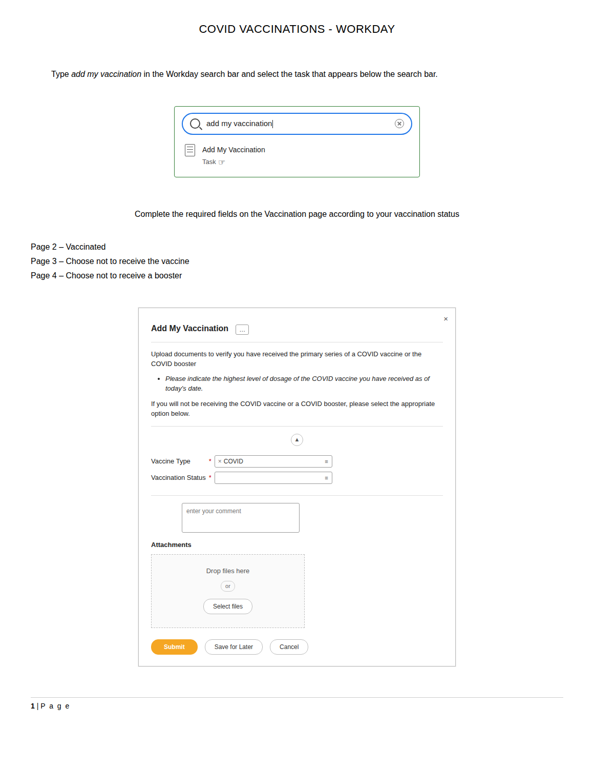COVID VACCINATIONS - WORKDAY
Type add my vaccination in the Workday search bar and select the task that appears below the search bar.
add my vaccination
Add My Vaccination
Task☞
Complete the required fields on the Vaccination page according to your vaccination status
Page 2 – Vaccinated
Page 3 – Choose not to receive the vaccine
Page 4 – Choose not to receive a booster
×
Add My Vaccination
…
Upload documents to verify you have received the primary series of a COVID vaccine or the COVID booster
Please indicate the highest level of dosage of the COVID vaccine you have received as of today's date.
If you will not be receiving the COVID vaccine or a COVID booster, please select the appropriate option below.
▲
| Vaccine Type | * | × COVID ≡ |
| Vaccination Status | * | ≡ |
enter your comment
Attachments
Drop files here
or
Select files
Submit Save for Later Cancel
1 | P a g e